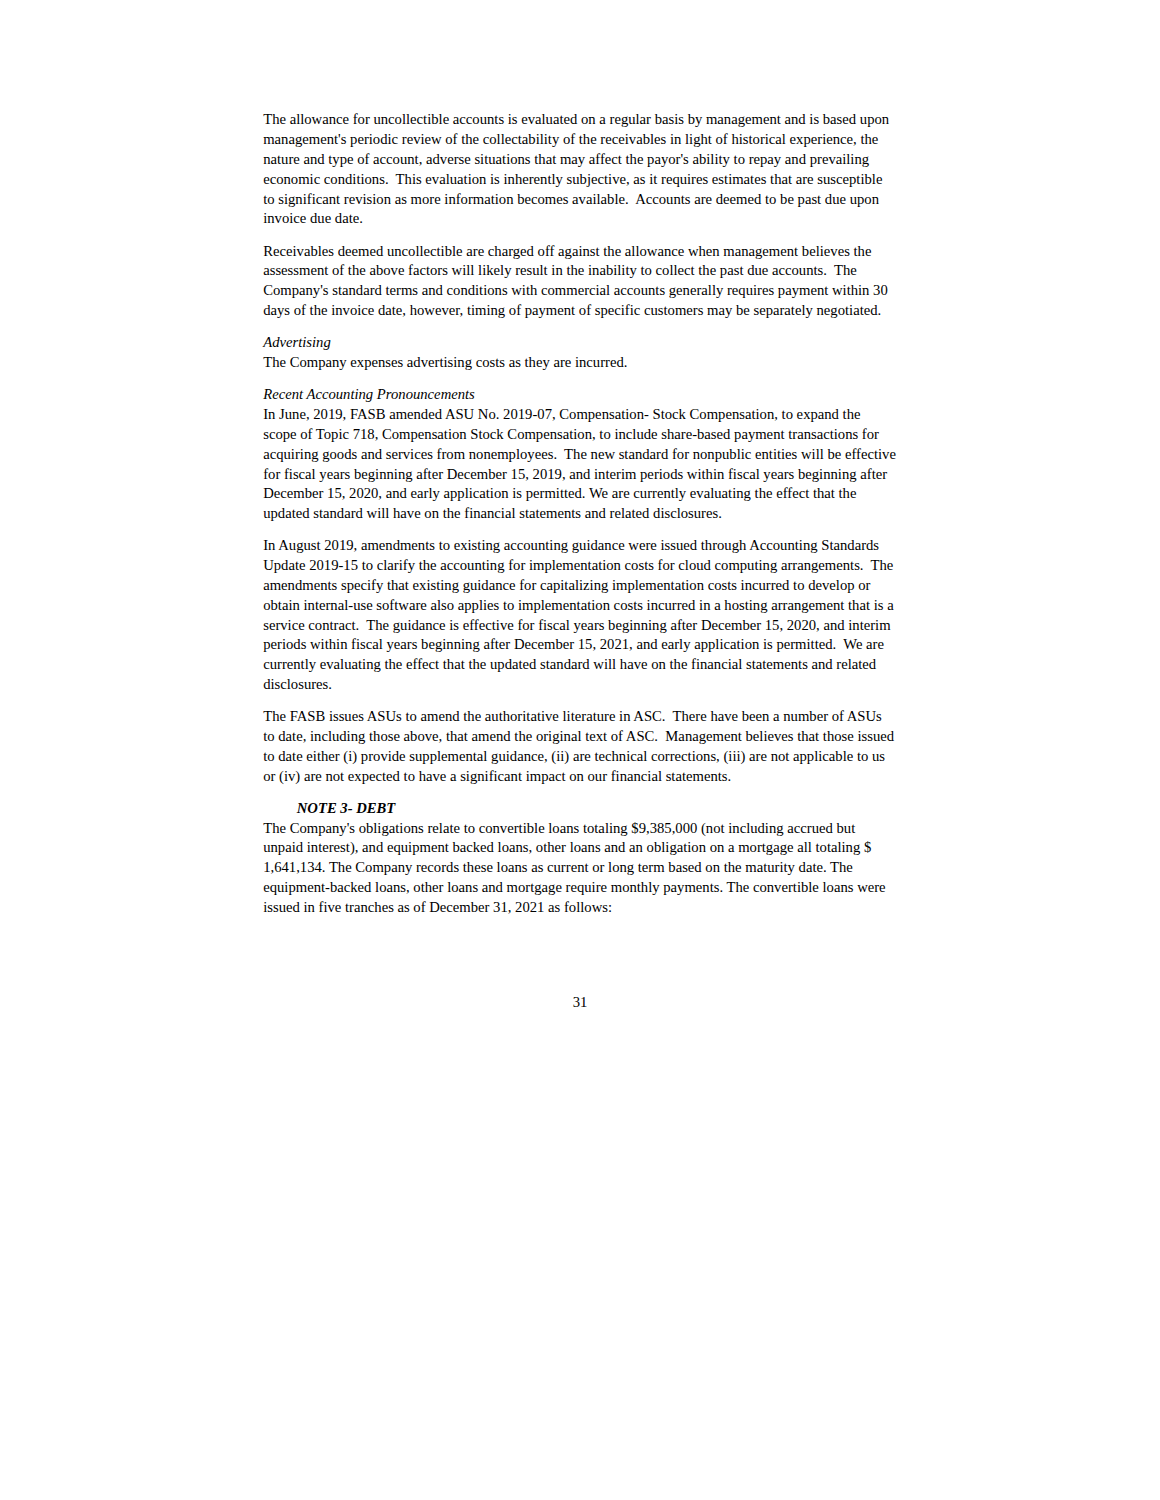The allowance for uncollectible accounts is evaluated on a regular basis by management and is based upon management's periodic review of the collectability of the receivables in light of historical experience, the nature and type of account, adverse situations that may affect the payor's ability to repay and prevailing economic conditions. This evaluation is inherently subjective, as it requires estimates that are susceptible to significant revision as more information becomes available. Accounts are deemed to be past due upon invoice due date.
Receivables deemed uncollectible are charged off against the allowance when management believes the assessment of the above factors will likely result in the inability to collect the past due accounts. The Company's standard terms and conditions with commercial accounts generally requires payment within 30 days of the invoice date, however, timing of payment of specific customers may be separately negotiated.
Advertising
The Company expenses advertising costs as they are incurred.
Recent Accounting Pronouncements
In June, 2019, FASB amended ASU No. 2019-07, Compensation- Stock Compensation, to expand the scope of Topic 718, Compensation Stock Compensation, to include share-based payment transactions for acquiring goods and services from nonemployees. The new standard for nonpublic entities will be effective for fiscal years beginning after December 15, 2019, and interim periods within fiscal years beginning after December 15, 2020, and early application is permitted. We are currently evaluating the effect that the updated standard will have on the financial statements and related disclosures.
In August 2019, amendments to existing accounting guidance were issued through Accounting Standards Update 2019-15 to clarify the accounting for implementation costs for cloud computing arrangements. The amendments specify that existing guidance for capitalizing implementation costs incurred to develop or obtain internal-use software also applies to implementation costs incurred in a hosting arrangement that is a service contract. The guidance is effective for fiscal years beginning after December 15, 2020, and interim periods within fiscal years beginning after December 15, 2021, and early application is permitted. We are currently evaluating the effect that the updated standard will have on the financial statements and related disclosures.
The FASB issues ASUs to amend the authoritative literature in ASC. There have been a number of ASUs to date, including those above, that amend the original text of ASC. Management believes that those issued to date either (i) provide supplemental guidance, (ii) are technical corrections, (iii) are not applicable to us or (iv) are not expected to have a significant impact on our financial statements.
NOTE 3- DEBT
The Company's obligations relate to convertible loans totaling $9,385,000 (not including accrued but unpaid interest), and equipment backed loans, other loans and an obligation on a mortgage all totaling $ 1,641,134. The Company records these loans as current or long term based on the maturity date. The equipment-backed loans, other loans and mortgage require monthly payments. The convertible loans were issued in five tranches as of December 31, 2021 as follows:
31